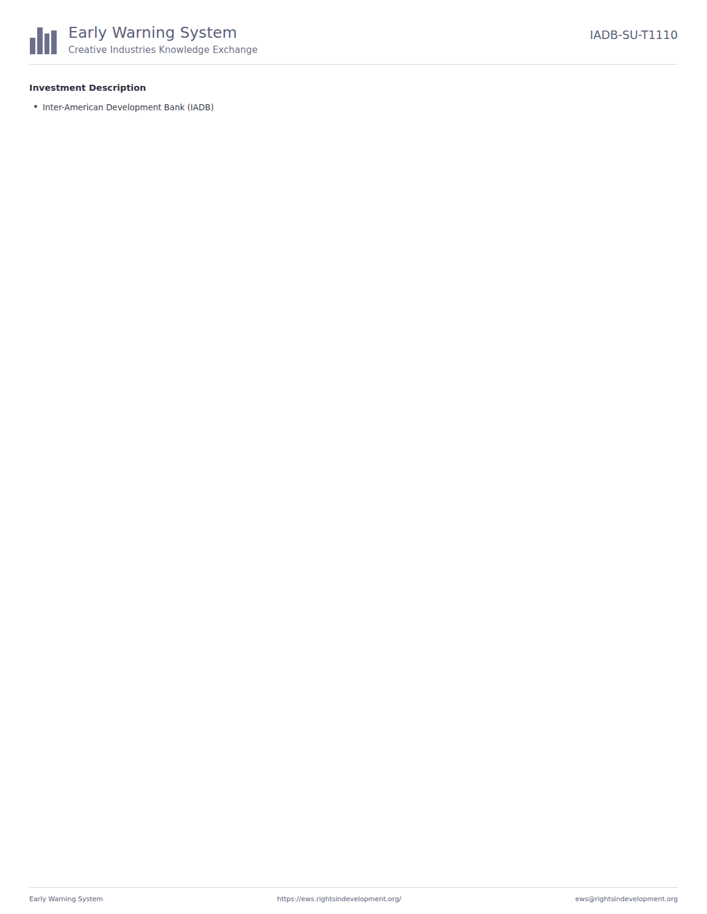Early Warning System
Creative Industries Knowledge Exchange
IADB-SU-T1110
Investment Description
Inter-American Development Bank (IADB)
Early Warning System
https://ews.rightsindevelopment.org/
ews@rightsindevelopment.org